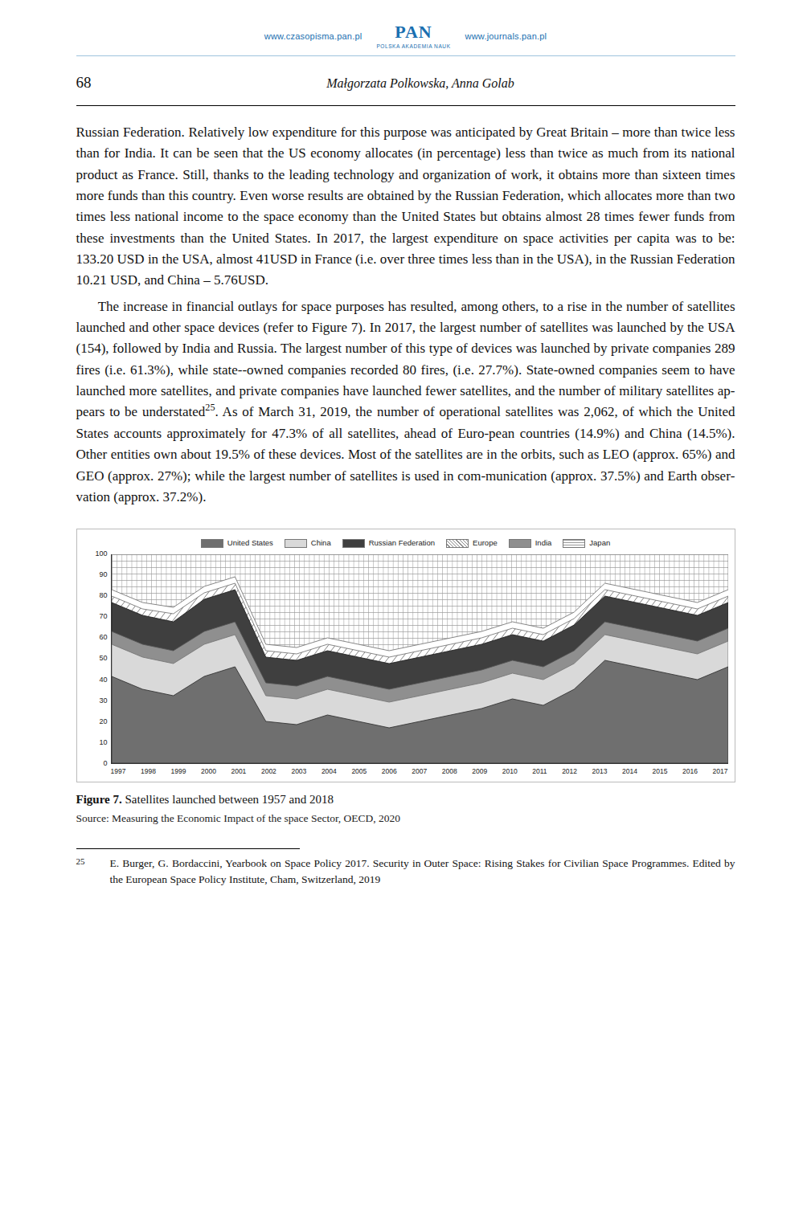www.czasopisma.pan.pl PAN
Polska Akademia Nauk www.journals.pan.pl
68
Małgorzata Polkowska, Anna Golab
Russian Federation. Relatively low expenditure for this purpose was anticipated by Great Britain – more than twice less than for India. It can be seen that the US economy allocates (in percentage) less than twice as much from its national product as France. Still, thanks to the leading technology and organization of work, it obtains more than sixteen times more funds than this country. Even worse results are obtained by the Russian Federation, which allocates more than two times less national income to the space economy than the United States but obtains almost 28 times fewer funds from these investments than the United States. In 2017, the largest expenditure on space activities per capita was to be: 133.20 USD in the USA, almost 41USD in France (i.e. over three times less than in the USA), in the Russian Federation 10.21 USD, and China – 5.76USD.
The increase in financial outlays for space purposes has resulted, among others, to a rise in the number of satellites launched and other space devices (refer to Figure 7). In 2017, the largest number of satellites was launched by the USA (154), followed by India and Russia. The largest number of this type of devices was launched by private companies 289 fires (i.e. 61.3%), while state-‑owned companies recorded 80 fires, (i.e. 27.7%). State-owned companies seem to have launched more satellites, and private companies have launched fewer satellites, and the number of military satellites appears to be understated25. As of March 31, 2019, the number of operational satellites was 2,062, of which the United States accounts approximately for 47.3% of all satellites, ahead of Euro‑pean countries (14.9%) and China (14.5%). Other entities own about 19.5% of these devices. Most of the satellites are in the orbits, such as LEO (approx. 65%) and GEO (approx. 27%); while the largest number of satellites is used in com‑munication (approx. 37.5%) and Earth observation (approx. 37.2%).
United States China Russian Federation Europe India Japan
100 90 80 70 60 50 40 30 20 10 0
199719981999200020012002200320042005200620072008200920102011201220132014201520162017
Figure 7. Satellites launched between 1957 and 2018
Source: Measuring the Economic Impact of the space Sector, OECD, 2020
25
E. Burger, G. Bordaccini, Yearbook on Space Policy 2017. Security in Outer Space: Rising Stakes for Civilian Space Programmes. Edited by the European Space Policy Institute, Cham, Switzerland, 2019